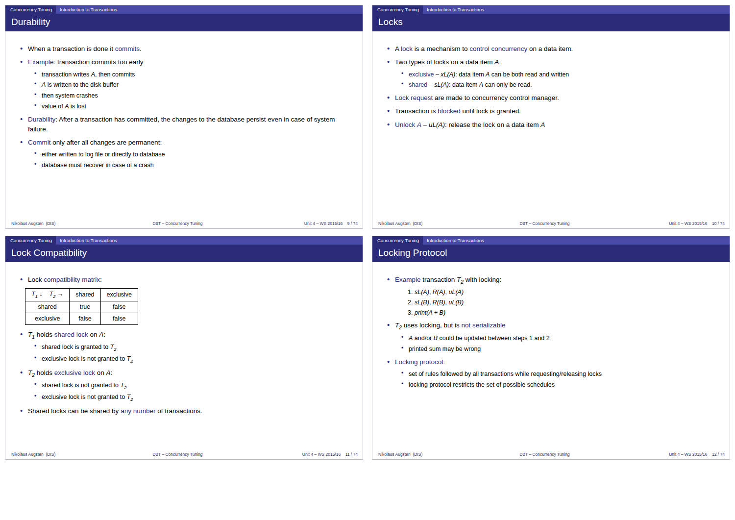Concurrency Tuning
Introduction to Transactions
Durability
When a transaction is done it commits.
Example: transaction commits too early
transaction writes A, then commits
A is written to the disk buffer
then system crashes
value of A is lost
Durability: After a transaction has committed, the changes to the database persist even in case of system failure.
Commit only after all changes are permanent:
either written to log file or directly to database
database must recover in case of a crash
Nikolaus Augsten (DIS)
DBT – Concurrency Tuning
Unit 4 – WS 2015/16 9 / 74
Concurrency Tuning
Introduction to Transactions
Locks
A lock is a mechanism to control concurrency on a data item.
Two types of locks on a data item A:
exclusive – xL(A): data item A can be both read and written
shared – sL(A): data item A can only be read.
Lock request are made to concurrency control manager.
Transaction is blocked until lock is granted.
Unlock A – uL(A): release the lock on a data item A
Nikolaus Augsten (DIS)
DBT – Concurrency Tuning
Unit 4 – WS 2015/16 10 / 74
Concurrency Tuning
Introduction to Transactions
Lock Compatibility
Lock compatibility matrix:
| T 1 ↓ T 2 → | shared | exclusive |
| --- | --- | --- |
| shared | true | false |
| exclusive | false | false |
T1 holds shared lock on A:
shared lock is granted to T2
exclusive lock is not granted to T2
T2 holds exclusive lock on A:
shared lock is not granted to T2
exclusive lock is not granted to T2
Shared locks can be shared by any number of transactions.
Nikolaus Augsten (DIS)
DBT – Concurrency Tuning
Unit 4 – WS 2015/16 11 / 74
Concurrency Tuning
Introduction to Transactions
Locking Protocol
Example transaction T2 with locking:
sL(A), R(A), uL(A)
sL(B), R(B), uL(B)
print(A + B)
T2 uses locking, but is not serializable
A and/or B could be updated between steps 1 and 2
printed sum may be wrong
Locking protocol:
set of rules followed by all transactions while requesting/releasing locks
locking protocol restricts the set of possible schedules
Nikolaus Augsten (DIS)
DBT – Concurrency Tuning
Unit 4 – WS 2015/16 12 / 74